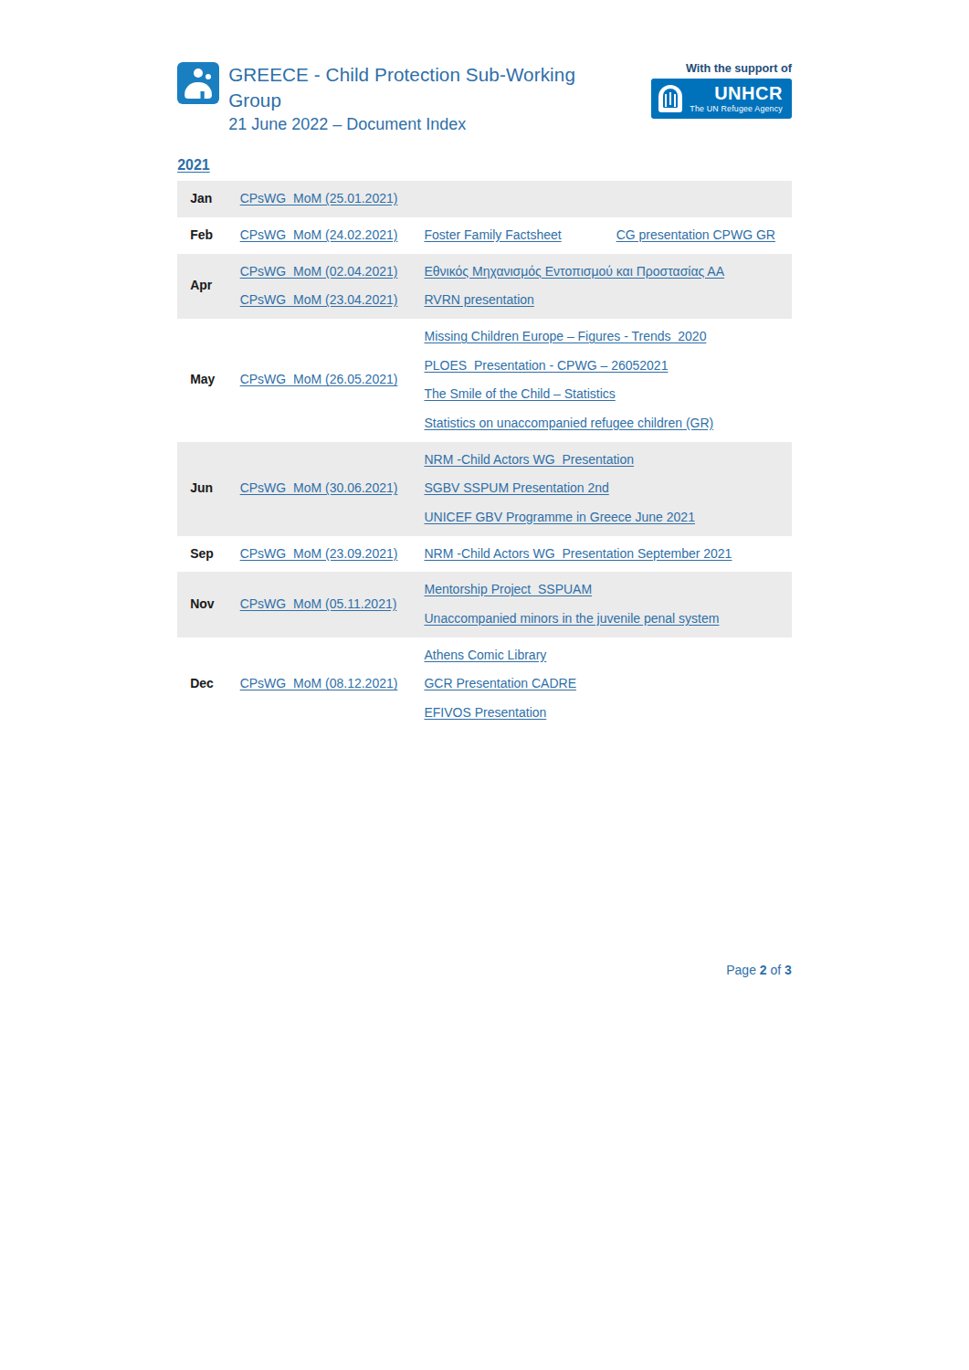GREECE - Child Protection Sub-Working Group
21 June 2022 – Document Index
With the support of
UNHCR
The UN Refugee Agency
2021
| Jan | CPsWG_MoM (25.01.2021) | |
| Feb | CPsWG_MoM (24.02.2021) | Foster Family Factsheet CG presentation CPWG GR |
| Apr | CPsWG_MoM (02.04.2021) CPsWG_MoM (23.04.2021) | Εθνικός Μηχανισμός Εντοπισμού και Προστασίας ΑΑ RVRN presentation |
| May | CPsWG_MoM (26.05.2021) | Missing Children Europe – Figures - Trends_2020 PLOES_Presentation - CPWG – 26052021 The Smile of the Child – Statistics Statistics on unaccompanied refugee children (GR) |
| Jun | CPsWG_MoM (30.06.2021) | NRM -Child Actors WG_Presentation SGBV SSPUM Presentation 2nd UNICEF GBV Programme in Greece June 2021 |
| Sep | CPsWG_MoM (23.09.2021) | NRM -Child Actors WG_Presentation September 2021 |
| Nov | CPsWG_MoM (05.11.2021) | Mentorship Project_SSPUAM Unaccompanied minors in the juvenile penal system |
| Dec | CPsWG_MoM (08.12.2021) | Athens Comic Library GCR Presentation CADRE EFIVOS Presentation |
Page 2 of 3